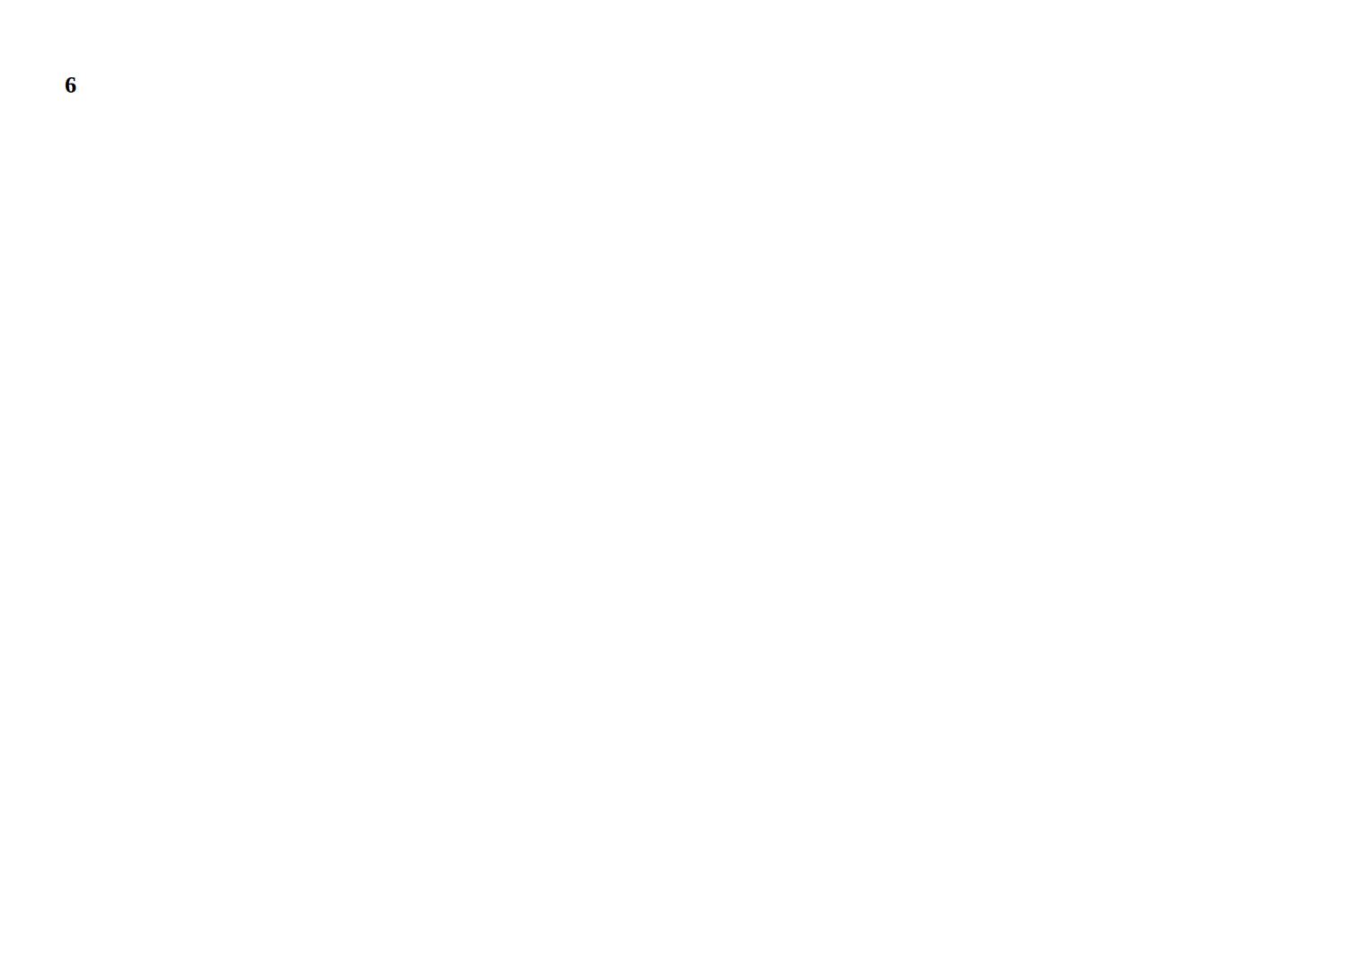6
Contemporary piano score. System 1 time signatures: 5/4, 6/4, 3/4, 6/4, 3/4. Dynamics: ppp. Tuplets: 8, 5:4, 3:2, 3:2, 5:4, 5:4, 5:4, 5:4, 3:2. System 2 time signatures: 3/4, 5/4, 2/4, 3/4, 6/4. Dynamics: mf, pp, pp, mf, pp, ppp with crescendo to p. Tuplets: 5:4, 7:8, 7:8, 9:8, 3:2, 3:2. An 8va dashed bracket appears in the final measures.